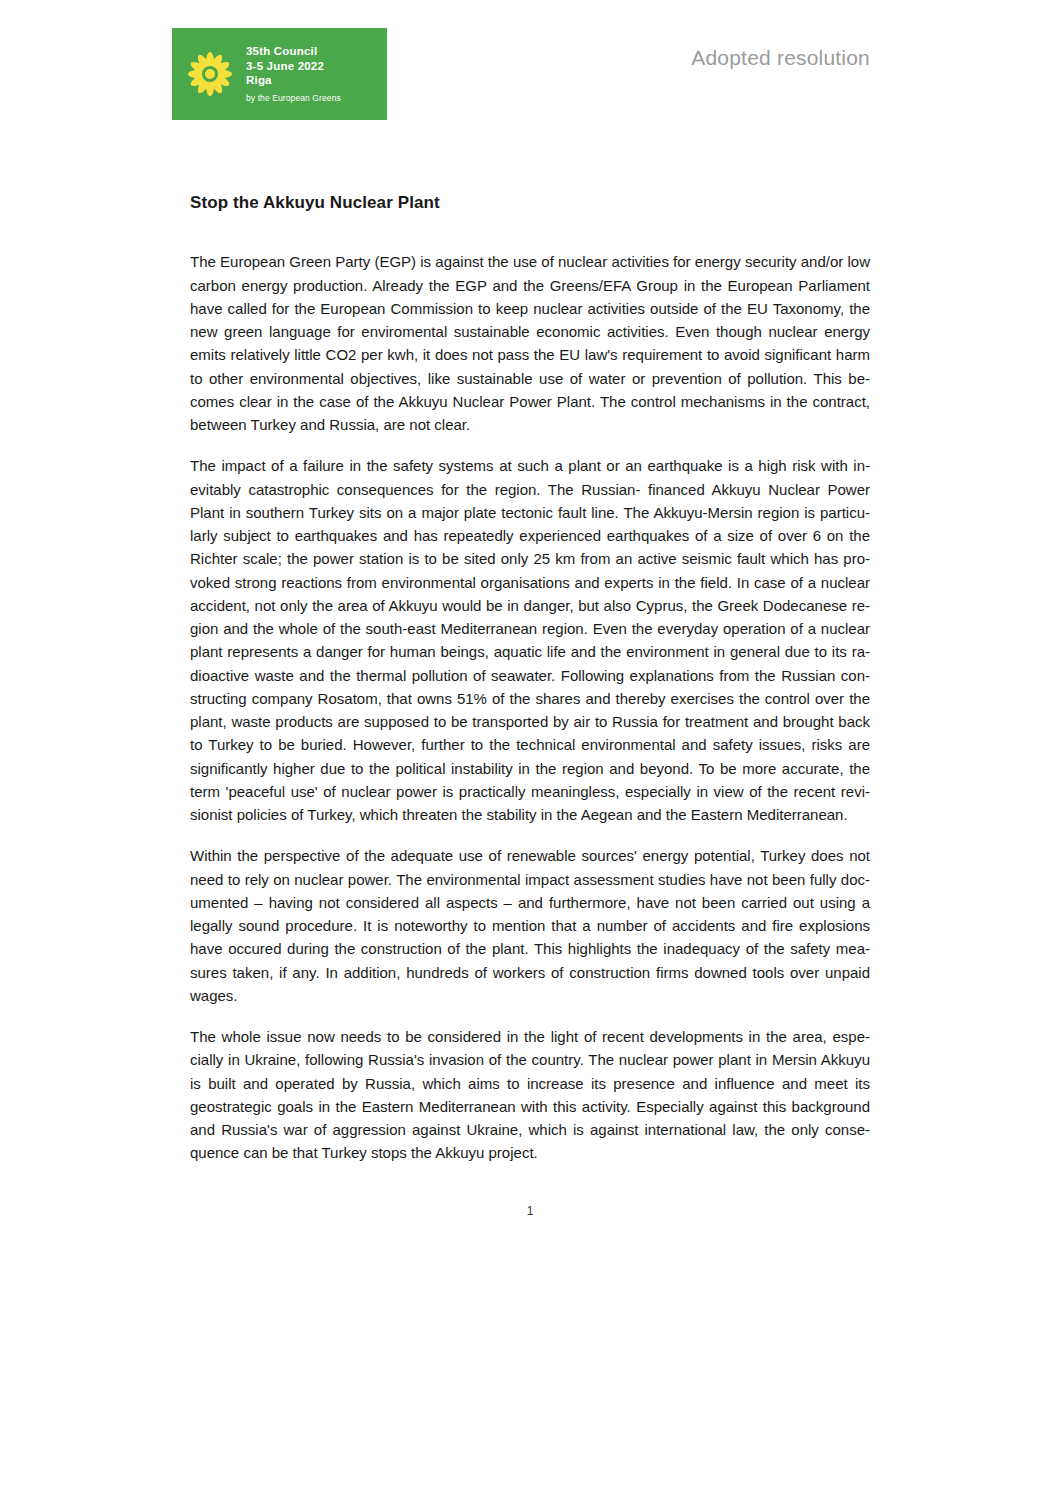35th Council
3-5 June 2022
Riga
by the European Greens
Adopted resolution
Stop the Akkuyu Nuclear Plant
The European Green Party (EGP) is against the use of nuclear activities for energy security and/or low carbon energy production. Already the EGP and the Greens/EFA Group in the European Parliament have called for the European Commission to keep nuclear activities outside of the EU Taxonomy, the new green language for enviromental sustainable economic activities. Even though nuclear energy emits relatively little CO2 per kwh, it does not pass the EU law's requirement to avoid significant harm to other environmental objectives, like sustainable use of water or prevention of pollution. This becomes clear in the case of the Akkuyu Nuclear Power Plant. The control mechanisms in the contract, between Turkey and Russia, are not clear.
The impact of a failure in the safety systems at such a plant or an earthquake is a high risk with inevitably catastrophic consequences for the region. The Russian- financed Akkuyu Nuclear Power Plant in southern Turkey sits on a major plate tectonic fault line. The Akkuyu-Mersin region is particularly subject to earthquakes and has repeatedly experienced earthquakes of a size of over 6 on the Richter scale; the power station is to be sited only 25 km from an active seismic fault which has provoked strong reactions from environmental organisations and experts in the field. In case of a nuclear accident, not only the area of Akkuyu would be in danger, but also Cyprus, the Greek Dodecanese region and the whole of the south-east Mediterranean region. Even the everyday operation of a nuclear plant represents a danger for human beings, aquatic life and the environment in general due to its radioactive waste and the thermal pollution of seawater. Following explanations from the Russian constructing company Rosatom, that owns 51% of the shares and thereby exercises the control over the plant, waste products are supposed to be transported by air to Russia for treatment and brought back to Turkey to be buried. However, further to the technical environmental and safety issues, risks are significantly higher due to the political instability in the region and beyond. To be more accurate, the term 'peaceful use' of nuclear power is practically meaningless, especially in view of the recent revisionist policies of Turkey, which threaten the stability in the Aegean and the Eastern Mediterranean.
Within the perspective of the adequate use of renewable sources' energy potential, Turkey does not need to rely on nuclear power. The environmental impact assessment studies have not been fully documented – having not considered all aspects – and furthermore, have not been carried out using a legally sound procedure. It is noteworthy to mention that a number of accidents and fire explosions have occured during the construction of the plant. This highlights the inadequacy of the safety measures taken, if any. In addition, hundreds of workers of construction firms downed tools over unpaid wages.
The whole issue now needs to be considered in the light of recent developments in the area, especially in Ukraine, following Russia's invasion of the country. The nuclear power plant in Mersin Akkuyu is built and operated by Russia, which aims to increase its presence and influence and meet its geostrategic goals in the Eastern Mediterranean with this activity. Especially against this background and Russia's war of aggression against Ukraine, which is against international law, the only consequence can be that Turkey stops the Akkuyu project.
1